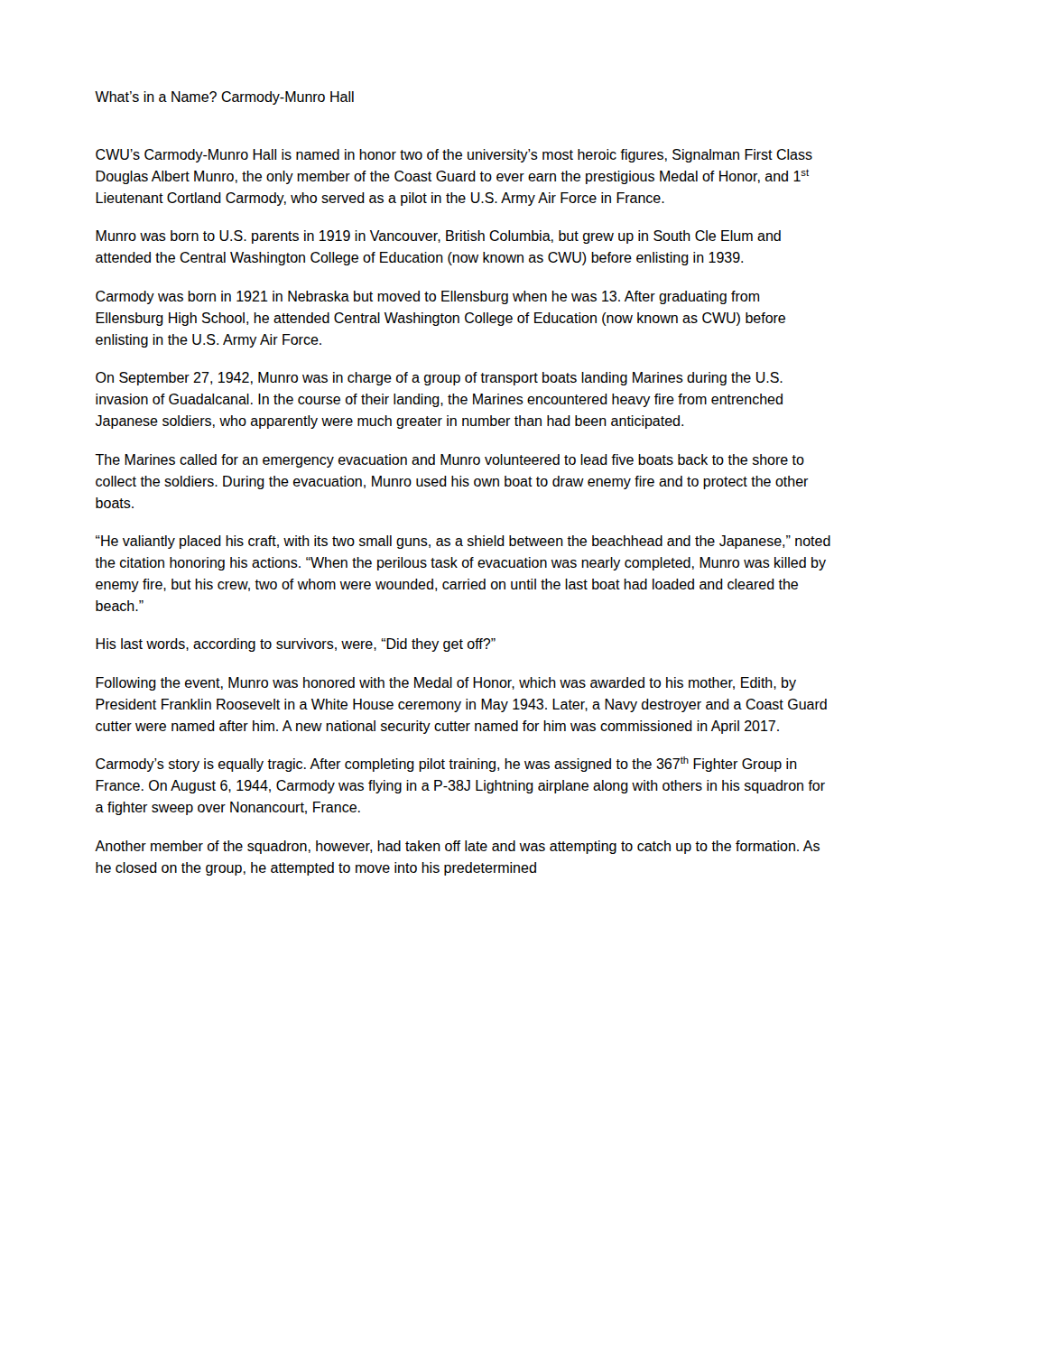What’s in a Name? Carmody-Munro Hall
CWU’s Carmody-Munro Hall is named in honor two of the university’s most heroic figures, Signalman First Class Douglas Albert Munro, the only member of the Coast Guard to ever earn the prestigious Medal of Honor, and 1st Lieutenant Cortland Carmody, who served as a pilot in the U.S. Army Air Force in France.
Munro was born to U.S. parents in 1919 in Vancouver, British Columbia, but grew up in South Cle Elum and attended the Central Washington College of Education (now known as CWU) before enlisting in 1939.
Carmody was born in 1921 in Nebraska but moved to Ellensburg when he was 13. After graduating from Ellensburg High School, he attended Central Washington College of Education (now known as CWU) before enlisting in the U.S. Army Air Force.
On September 27, 1942, Munro was in charge of a group of transport boats landing Marines during the U.S. invasion of Guadalcanal. In the course of their landing, the Marines encountered heavy fire from entrenched Japanese soldiers, who apparently were much greater in number than had been anticipated.
The Marines called for an emergency evacuation and Munro volunteered to lead five boats back to the shore to collect the soldiers. During the evacuation, Munro used his own boat to draw enemy fire and to protect the other boats.
“He valiantly placed his craft, with its two small guns, as a shield between the beachhead and the Japanese,” noted the citation honoring his actions. “When the perilous task of evacuation was nearly completed, Munro was killed by enemy fire, but his crew, two of whom were wounded, carried on until the last boat had loaded and cleared the beach.”
His last words, according to survivors, were, “Did they get off?”
Following the event, Munro was honored with the Medal of Honor, which was awarded to his mother, Edith, by President Franklin Roosevelt in a White House ceremony in May 1943. Later, a Navy destroyer and a Coast Guard cutter were named after him. A new national security cutter named for him was commissioned in April 2017.
Carmody’s story is equally tragic. After completing pilot training, he was assigned to the 367th Fighter Group in France. On August 6, 1944, Carmody was flying in a P-38J Lightning airplane along with others in his squadron for a fighter sweep over Nonancourt, France.
Another member of the squadron, however, had taken off late and was attempting to catch up to the formation. As he closed on the group, he attempted to move into his predetermined